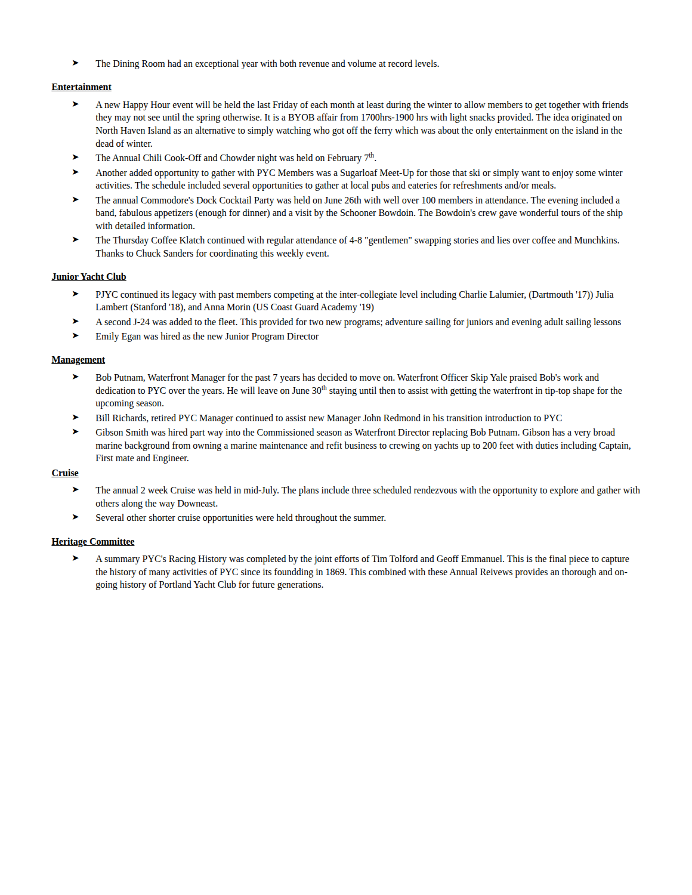The Dining Room had an exceptional year with both revenue and volume at record levels.
Entertainment
A new Happy Hour event will be held the last Friday of each month at least during the winter to allow members to get together with friends they may not see until the spring otherwise. It is a BYOB affair from 1700hrs-1900 hrs with light snacks provided. The idea originated on North Haven Island as an alternative to simply watching who got off the ferry which was about the only entertainment on the island in the dead of winter.
The Annual Chili Cook-Off and Chowder night was held on February 7th.
Another added opportunity to gather with PYC Members was a Sugarloaf Meet-Up for those that ski or simply want to enjoy some winter activities. The schedule included several opportunities to gather at local pubs and eateries for refreshments and/or meals.
The annual Commodore's Dock Cocktail Party was held on June 26th with well over 100 members in attendance. The evening included a band, fabulous appetizers (enough for dinner) and a visit by the Schooner Bowdoin. The Bowdoin's crew gave wonderful tours of the ship with detailed information.
The Thursday Coffee Klatch continued with regular attendance of 4-8 "gentlemen" swapping stories and lies over coffee and Munchkins. Thanks to Chuck Sanders for coordinating this weekly event.
Junior Yacht Club
PJYC continued its legacy with past members competing at the inter-collegiate level including Charlie Lalumier, (Dartmouth '17)) Julia Lambert (Stanford '18), and Anna Morin (US Coast Guard Academy '19)
A second J-24 was added to the fleet. This provided for two new programs; adventure sailing for juniors and evening adult sailing lessons
Emily Egan was hired as the new Junior Program Director
Management
Bob Putnam, Waterfront Manager for the past 7 years has decided to move on. Waterfront Officer Skip Yale praised Bob's work and dedication to PYC over the years. He will leave on June 30th staying until then to assist with getting the waterfront in tip-top shape for the upcoming season.
Bill Richards, retired PYC Manager continued to assist new Manager John Redmond in his transition introduction to PYC
Gibson Smith was hired part way into the Commissioned season as Waterfront Director replacing Bob Putnam. Gibson has a very broad marine background from owning a marine maintenance and refit business to crewing on yachts up to 200 feet with duties including Captain, First mate and Engineer.
Cruise
The annual 2 week Cruise was held in mid-July. The plans include three scheduled rendezvous with the opportunity to explore and gather with others along the way Downeast.
Several other shorter cruise opportunities were held throughout the summer.
Heritage Committee
A summary PYC's Racing History was completed by the joint efforts of Tim Tolford and Geoff Emmanuel. This is the final piece to capture the history of many activities of PYC since its foundding in 1869. This combined with these Annual Reivews provides an thorough and on-going history of Portland Yacht Club for future generations.